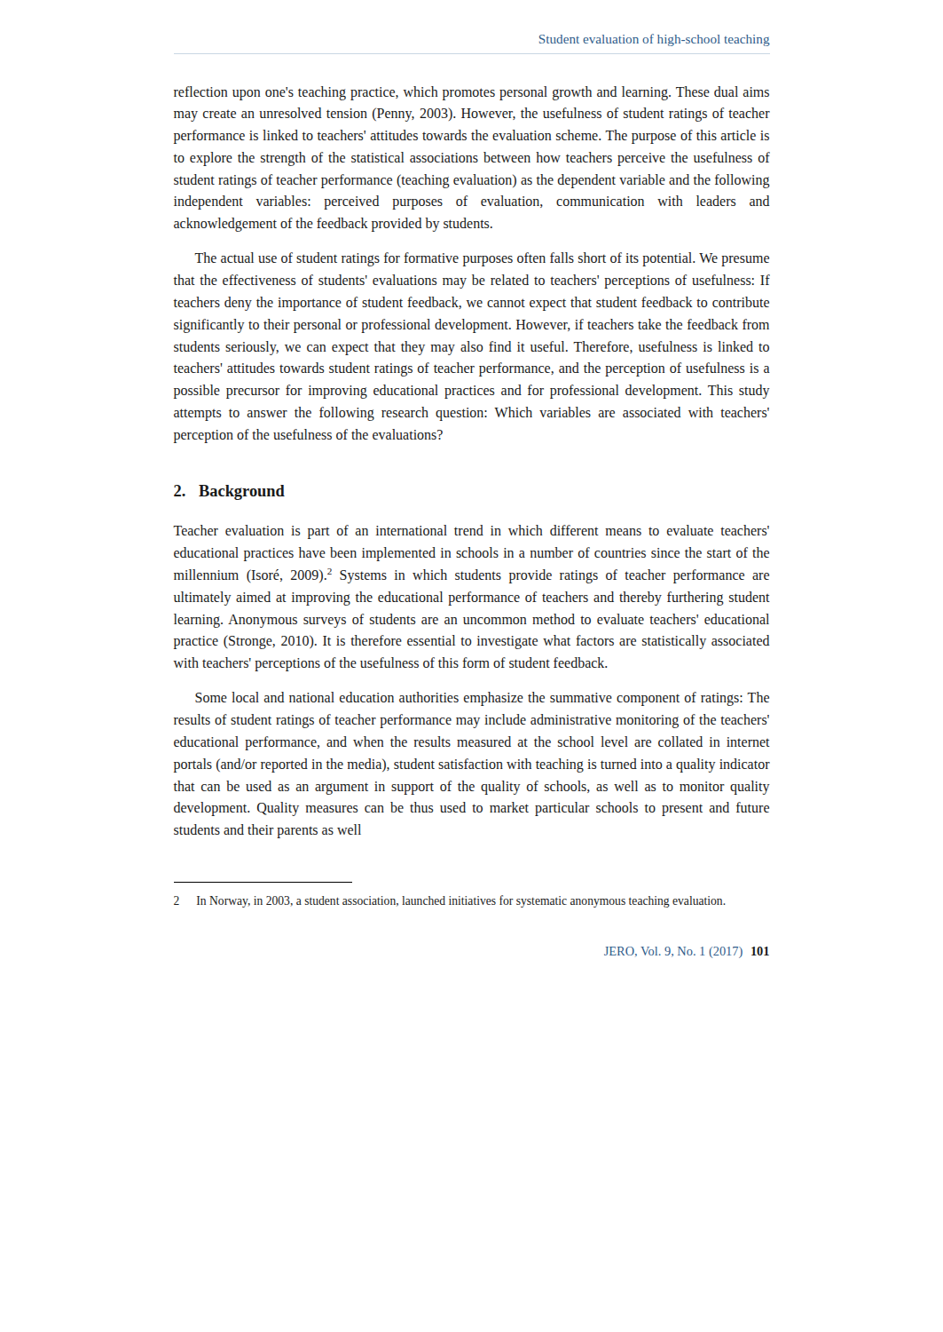Student evaluation of high-school teaching
reflection upon one's teaching practice, which promotes personal growth and learning. These dual aims may create an unresolved tension (Penny, 2003). However, the usefulness of student ratings of teacher performance is linked to teachers' attitudes towards the evaluation scheme. The purpose of this article is to explore the strength of the statistical associations between how teachers perceive the usefulness of student ratings of teacher performance (teaching evaluation) as the dependent variable and the following independent variables: perceived purposes of evaluation, communication with leaders and acknowledgement of the feedback provided by students.
The actual use of student ratings for formative purposes often falls short of its potential. We presume that the effectiveness of students' evaluations may be related to teachers' perceptions of usefulness: If teachers deny the importance of student feedback, we cannot expect that student feedback to contribute significantly to their personal or professional development. However, if teachers take the feedback from students seriously, we can expect that they may also find it useful. Therefore, usefulness is linked to teachers' attitudes towards student ratings of teacher performance, and the perception of usefulness is a possible precursor for improving educational practices and for professional development. This study attempts to answer the following research question: Which variables are associated with teachers' perception of the usefulness of the evaluations?
2. Background
Teacher evaluation is part of an international trend in which different means to evaluate teachers' educational practices have been implemented in schools in a number of countries since the start of the millennium (Isoré, 2009).2 Systems in which students provide ratings of teacher performance are ultimately aimed at improving the educational performance of teachers and thereby furthering student learning. Anonymous surveys of students are an uncommon method to evaluate teachers' educational practice (Stronge, 2010). It is therefore essential to investigate what factors are statistically associated with teachers' perceptions of the usefulness of this form of student feedback.
Some local and national education authorities emphasize the summative component of ratings: The results of student ratings of teacher performance may include administrative monitoring of the teachers' educational performance, and when the results measured at the school level are collated in internet portals (and/or reported in the media), student satisfaction with teaching is turned into a quality indicator that can be used as an argument in support of the quality of schools, as well as to monitor quality development. Quality measures can be thus used to market particular schools to present and future students and their parents as well
2 In Norway, in 2003, a student association, launched initiatives for systematic anonymous teaching evaluation.
JERO, Vol. 9, No. 1 (2017)101